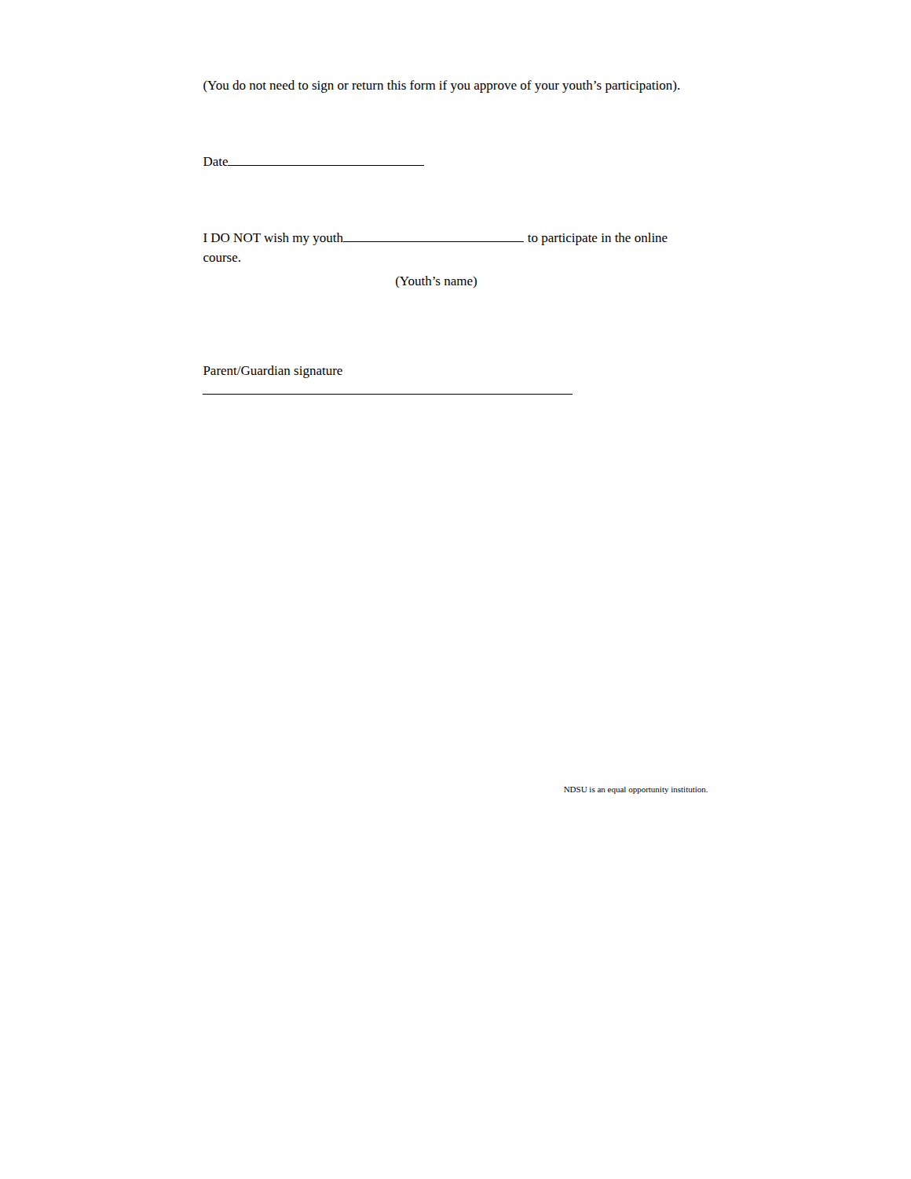(You do not need to sign or return this form if you approve of your youth’s participation).
Date
I DO NOT wish my youth to participate in the online course.
(Youth’s name)
Parent/Guardian signature
NDSU is an equal opportunity institution.